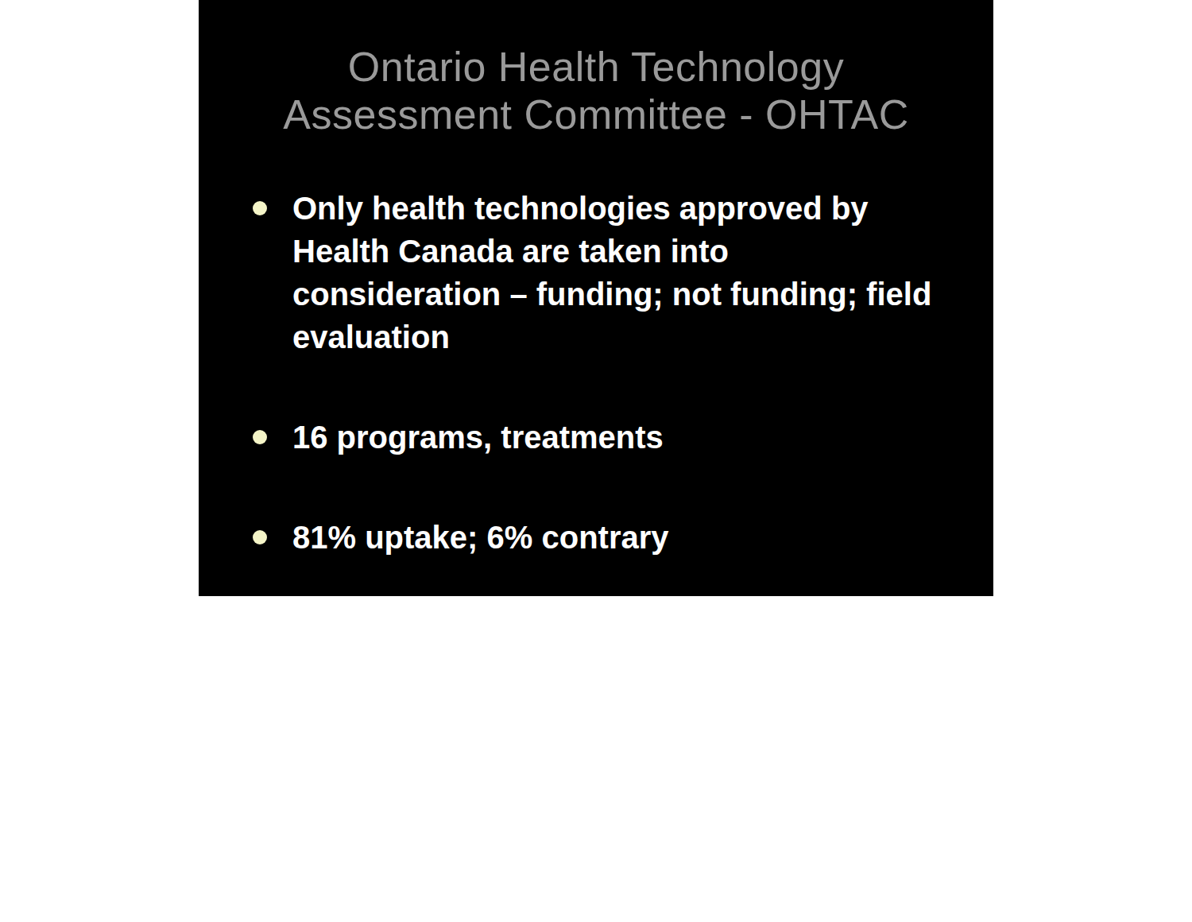Ontario Health Technology
Assessment Committee - OHTAC
Only health technologies approved by Health Canada are taken into consideration – funding; not funding; field evaluation
16 programs, treatments
81% uptake; 6% contrary